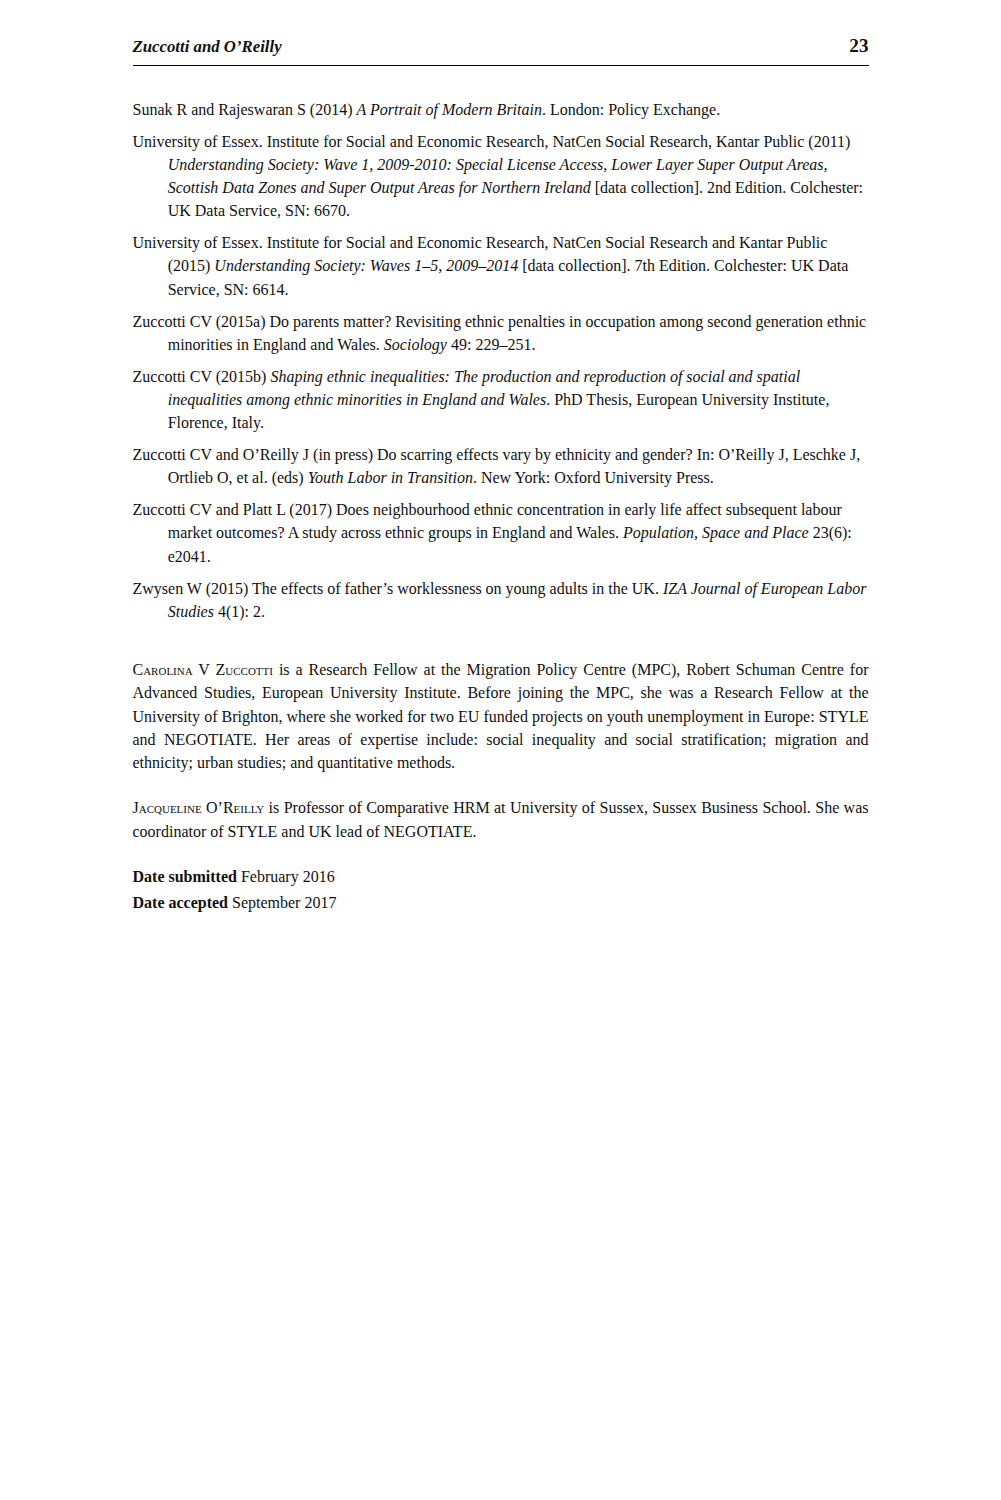Zuccotti and O’Reilly 23
Sunak R and Rajeswaran S (2014) A Portrait of Modern Britain. London: Policy Exchange.
University of Essex. Institute for Social and Economic Research, NatCen Social Research, Kantar Public (2011) Understanding Society: Wave 1, 2009-2010: Special License Access, Lower Layer Super Output Areas, Scottish Data Zones and Super Output Areas for Northern Ireland [data collection]. 2nd Edition. Colchester: UK Data Service, SN: 6670.
University of Essex. Institute for Social and Economic Research, NatCen Social Research and Kantar Public (2015) Understanding Society: Waves 1–5, 2009–2014 [data collection]. 7th Edition. Colchester: UK Data Service, SN: 6614.
Zuccotti CV (2015a) Do parents matter? Revisiting ethnic penalties in occupation among second generation ethnic minorities in England and Wales. Sociology 49: 229–251.
Zuccotti CV (2015b) Shaping ethnic inequalities: The production and reproduction of social and spatial inequalities among ethnic minorities in England and Wales. PhD Thesis, European University Institute, Florence, Italy.
Zuccotti CV and O’Reilly J (in press) Do scarring effects vary by ethnicity and gender? In: O’Reilly J, Leschke J, Ortlieb O, et al. (eds) Youth Labor in Transition. New York: Oxford University Press.
Zuccotti CV and Platt L (2017) Does neighbourhood ethnic concentration in early life affect subsequent labour market outcomes? A study across ethnic groups in England and Wales. Population, Space and Place 23(6): e2041.
Zwysen W (2015) The effects of father’s worklessness on young adults in the UK. IZA Journal of European Labor Studies 4(1): 2.
Carolina V Zuccotti is a Research Fellow at the Migration Policy Centre (MPC), Robert Schuman Centre for Advanced Studies, European University Institute. Before joining the MPC, she was a Research Fellow at the University of Brighton, where she worked for two EU funded projects on youth unemployment in Europe: STYLE and NEGOTIATE. Her areas of expertise include: social inequality and social stratification; migration and ethnicity; urban studies; and quantitative methods.
Jacqueline O’Reilly is Professor of Comparative HRM at University of Sussex, Sussex Business School. She was coordinator of STYLE and UK lead of NEGOTIATE.
Date submitted February 2016
Date accepted September 2017